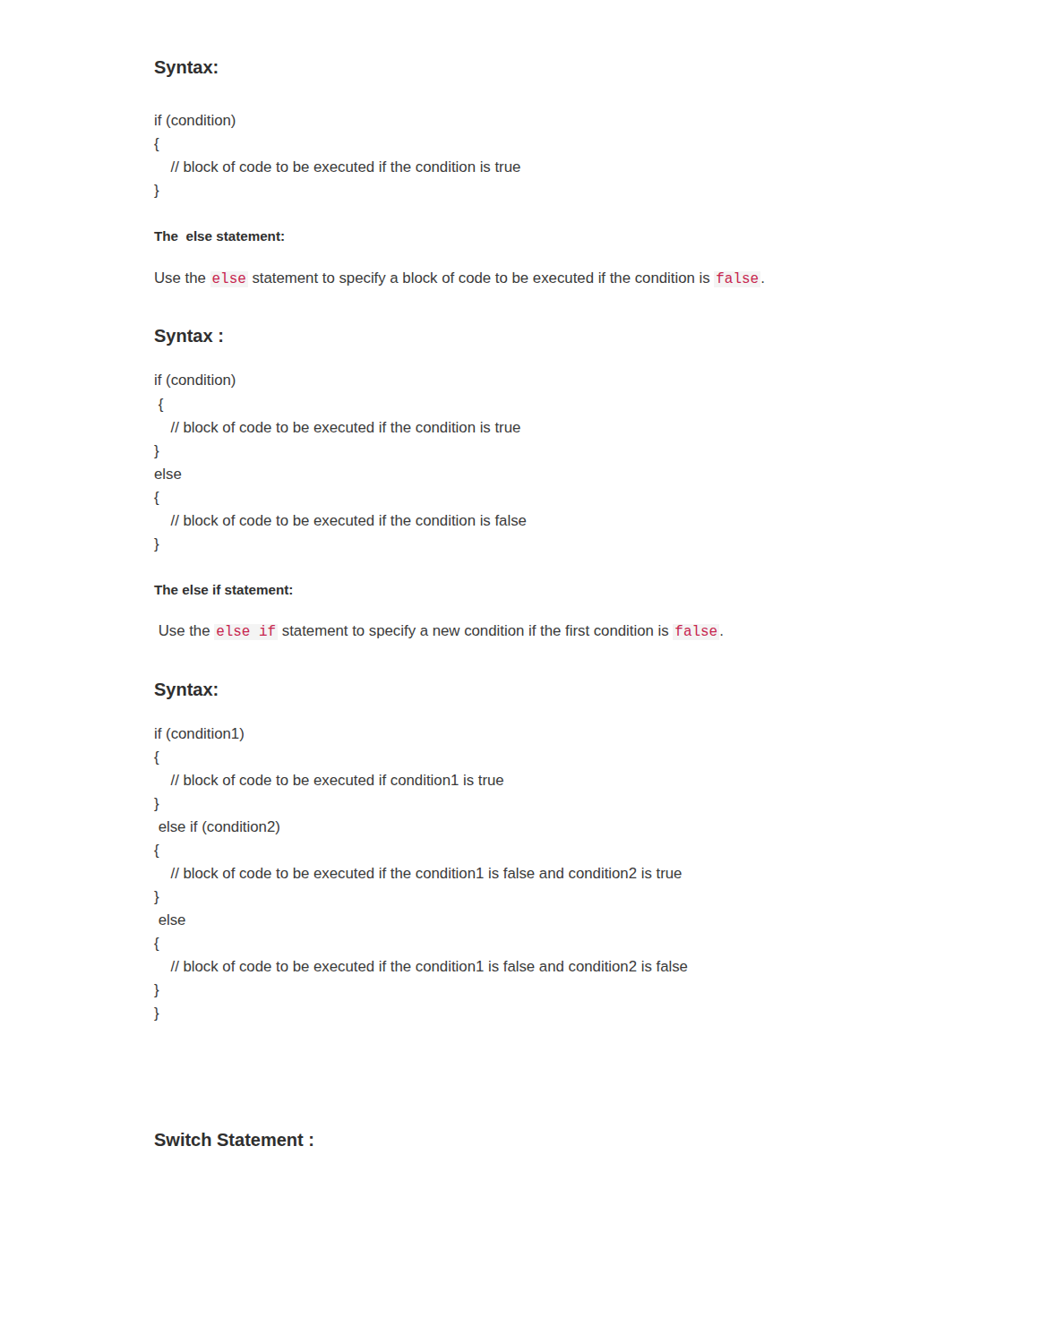Syntax:
if (condition)
{
// block of code to be executed if the condition is true
}
The else statement:
Use the else statement to specify a block of code to be executed if the condition is false.
Syntax :
if (condition)
{
// block of code to be executed if the condition is true
}
else
{
// block of code to be executed if the condition is false
}
The else if statement:
Use the else if statement to specify a new condition if the first condition is false.
Syntax:
if (condition1)
{
// block of code to be executed if condition1 is true
}
else if (condition2)
{
// block of code to be executed if the condition1 is false and condition2 is true
}
else
{
// block of code to be executed if the condition1 is false and condition2 is false
}
}
Switch Statement :